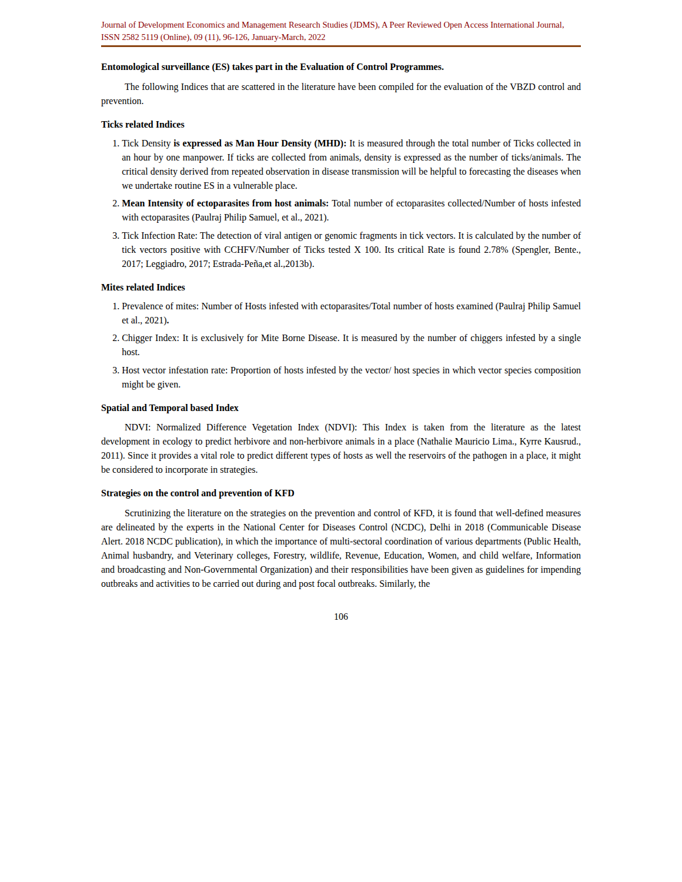Journal of Development Economics and Management Research Studies (JDMS), A Peer Reviewed Open Access International Journal, ISSN 2582 5119 (Online), 09 (11), 96-126, January-March, 2022
Entomological surveillance (ES) takes part in the Evaluation of Control Programmes.
The following Indices that are scattered in the literature have been compiled for the evaluation of the VBZD control and prevention.
Ticks related Indices
Tick Density is expressed as Man Hour Density (MHD): It is measured through the total number of Ticks collected in an hour by one manpower. If ticks are collected from animals, density is expressed as the number of ticks/animals. The critical density derived from repeated observation in disease transmission will be helpful to forecasting the diseases when we undertake routine ES in a vulnerable place.
Mean Intensity of ectoparasites from host animals: Total number of ectoparasites collected/Number of hosts infested with ectoparasites (Paulraj Philip Samuel, et al., 2021).
Tick Infection Rate: The detection of viral antigen or genomic fragments in tick vectors. It is calculated by the number of tick vectors positive with CCHFV/Number of Ticks tested X 100. Its critical Rate is found 2.78% (Spengler, Bente., 2017; Leggiadro, 2017; Estrada-Peña,et al.,2013b).
Mites related Indices
Prevalence of mites: Number of Hosts infested with ectoparasites/Total number of hosts examined (Paulraj Philip Samuel et al., 2021).
Chigger Index: It is exclusively for Mite Borne Disease. It is measured by the number of chiggers infested by a single host.
Host vector infestation rate: Proportion of hosts infested by the vector/ host species in which vector species composition might be given.
Spatial and Temporal based Index
NDVI: Normalized Difference Vegetation Index (NDVI): This Index is taken from the literature as the latest development in ecology to predict herbivore and non-herbivore animals in a place (Nathalie Mauricio Lima., Kyrre Kausrud., 2011). Since it provides a vital role to predict different types of hosts as well the reservoirs of the pathogen in a place, it might be considered to incorporate in strategies.
Strategies on the control and prevention of KFD
Scrutinizing the literature on the strategies on the prevention and control of KFD, it is found that well-defined measures are delineated by the experts in the National Center for Diseases Control (NCDC), Delhi in 2018 (Communicable Disease Alert. 2018 NCDC publication), in which the importance of multi-sectoral coordination of various departments (Public Health, Animal husbandry, and Veterinary colleges, Forestry, wildlife, Revenue, Education, Women, and child welfare, Information and broadcasting and Non-Governmental Organization) and their responsibilities have been given as guidelines for impending outbreaks and activities to be carried out during and post focal outbreaks. Similarly, the
106